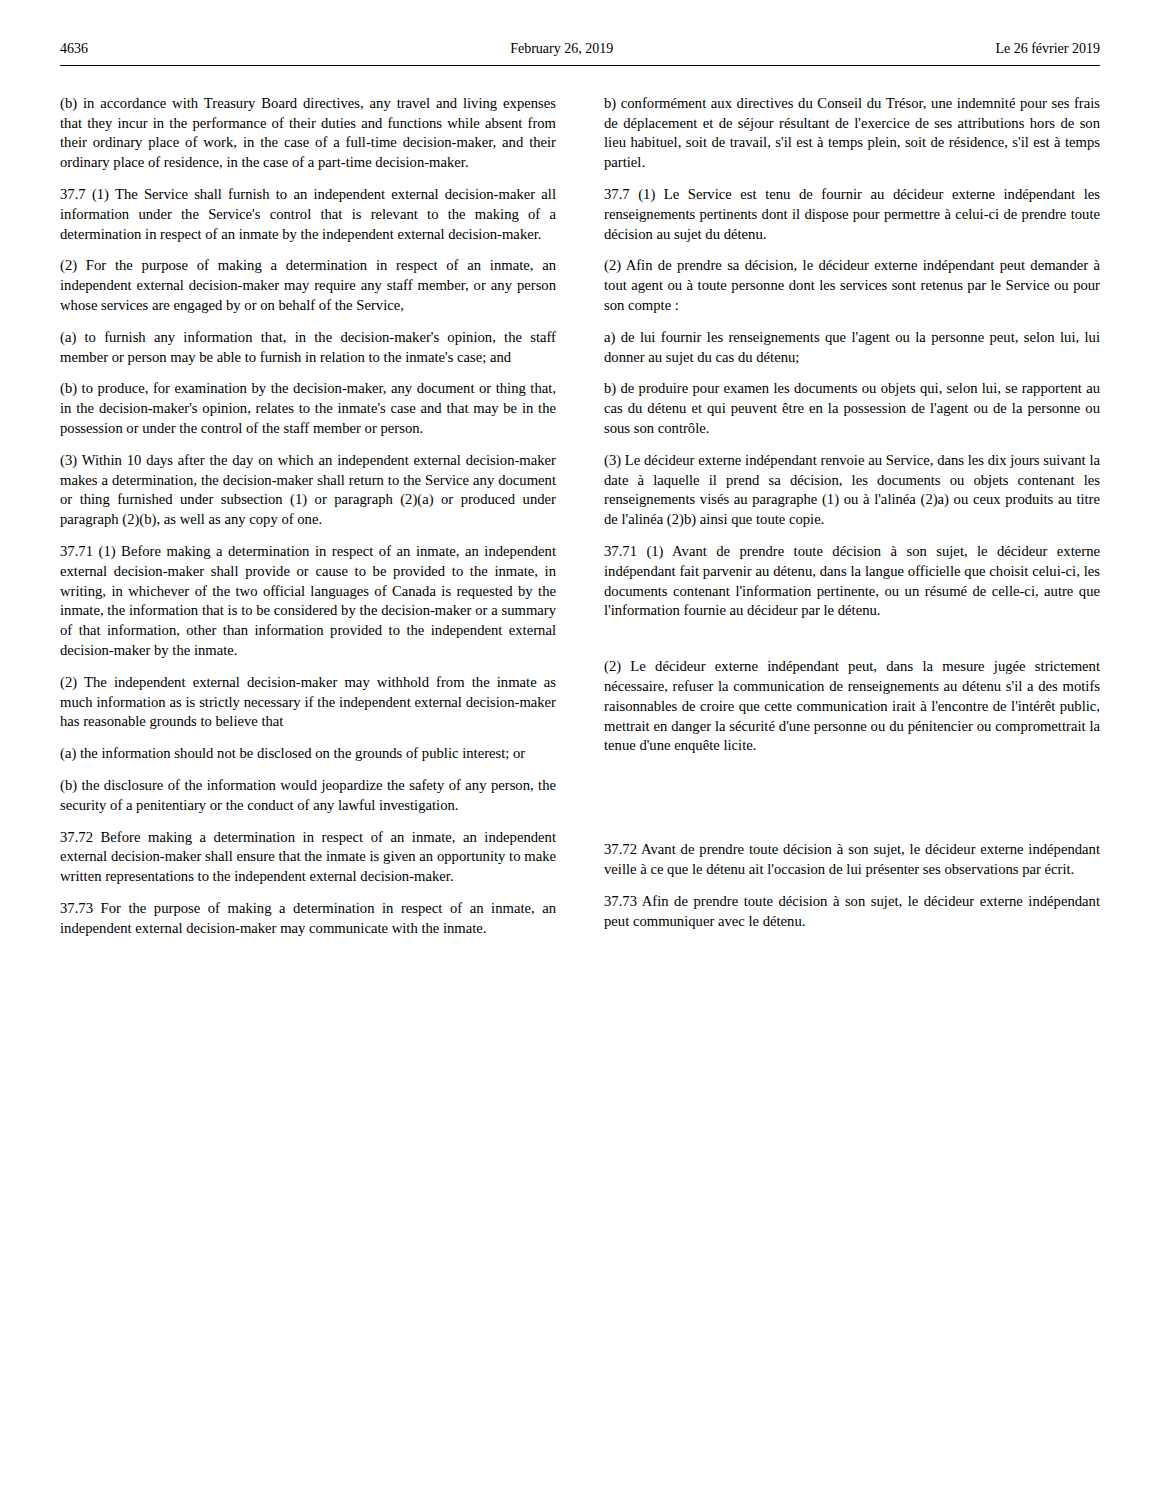4636 February 26, 2019 Le 26 février 2019
(b) in accordance with Treasury Board directives, any travel and living expenses that they incur in the performance of their duties and functions while absent from their ordinary place of work, in the case of a full-time decision-maker, and their ordinary place of residence, in the case of a part-time decision-maker.
37.7 (1) The Service shall furnish to an independent external decision-maker all information under the Service's control that is relevant to the making of a determination in respect of an inmate by the independent external decision-maker.
(2) For the purpose of making a determination in respect of an inmate, an independent external decision-maker may require any staff member, or any person whose services are engaged by or on behalf of the Service,
(a) to furnish any information that, in the decision-maker's opinion, the staff member or person may be able to furnish in relation to the inmate's case; and
(b) to produce, for examination by the decision-maker, any document or thing that, in the decision-maker's opinion, relates to the inmate's case and that may be in the possession or under the control of the staff member or person.
(3) Within 10 days after the day on which an independent external decision-maker makes a determination, the decision-maker shall return to the Service any document or thing furnished under subsection (1) or paragraph (2)(a) or produced under paragraph (2)(b), as well as any copy of one.
37.71 (1) Before making a determination in respect of an inmate, an independent external decision-maker shall provide or cause to be provided to the inmate, in writing, in whichever of the two official languages of Canada is requested by the inmate, the information that is to be considered by the decision-maker or a summary of that information, other than information provided to the independent external decision-maker by the inmate.
(2) The independent external decision-maker may withhold from the inmate as much information as is strictly necessary if the independent external decision-maker has reasonable grounds to believe that
(a) the information should not be disclosed on the grounds of public interest; or
(b) the disclosure of the information would jeopardize the safety of any person, the security of a penitentiary or the conduct of any lawful investigation.
37.72 Before making a determination in respect of an inmate, an independent external decision-maker shall ensure that the inmate is given an opportunity to make written representations to the independent external decision-maker.
37.73 For the purpose of making a determination in respect of an inmate, an independent external decision-maker may communicate with the inmate.
b) conformément aux directives du Conseil du Trésor, une indemnité pour ses frais de déplacement et de séjour résultant de l'exercice de ses attributions hors de son lieu habituel, soit de travail, s'il est à temps plein, soit de résidence, s'il est à temps partiel.
37.7 (1) Le Service est tenu de fournir au décideur externe indépendant les renseignements pertinents dont il dispose pour permettre à celui-ci de prendre toute décision au sujet du détenu.
(2) Afin de prendre sa décision, le décideur externe indépendant peut demander à tout agent ou à toute personne dont les services sont retenus par le Service ou pour son compte :
a) de lui fournir les renseignements que l'agent ou la personne peut, selon lui, lui donner au sujet du cas du détenu;
b) de produire pour examen les documents ou objets qui, selon lui, se rapportent au cas du détenu et qui peuvent être en la possession de l'agent ou de la personne ou sous son contrôle.
(3) Le décideur externe indépendant renvoie au Service, dans les dix jours suivant la date à laquelle il prend sa décision, les documents ou objets contenant les renseignements visés au paragraphe (1) ou à l'alinéa (2)a) ou ceux produits au titre de l'alinéa (2)b) ainsi que toute copie.
37.71 (1) Avant de prendre toute décision à son sujet, le décideur externe indépendant fait parvenir au détenu, dans la langue officielle que choisit celui-ci, les documents contenant l'information pertinente, ou un résumé de celle-ci, autre que l'information fournie au décideur par le détenu.
(2) Le décideur externe indépendant peut, dans la mesure jugée strictement nécessaire, refuser la communication de renseignements au détenu s'il a des motifs raisonnables de croire que cette communication irait à l'encontre de l'intérêt public, mettrait en danger la sécurité d'une personne ou du pénitencier ou compromettrait la tenue d'une enquête licite.
37.72 Avant de prendre toute décision à son sujet, le décideur externe indépendant veille à ce que le détenu ait l'occasion de lui présenter ses observations par écrit.
37.73 Afin de prendre toute décision à son sujet, le décideur externe indépendant peut communiquer avec le détenu.